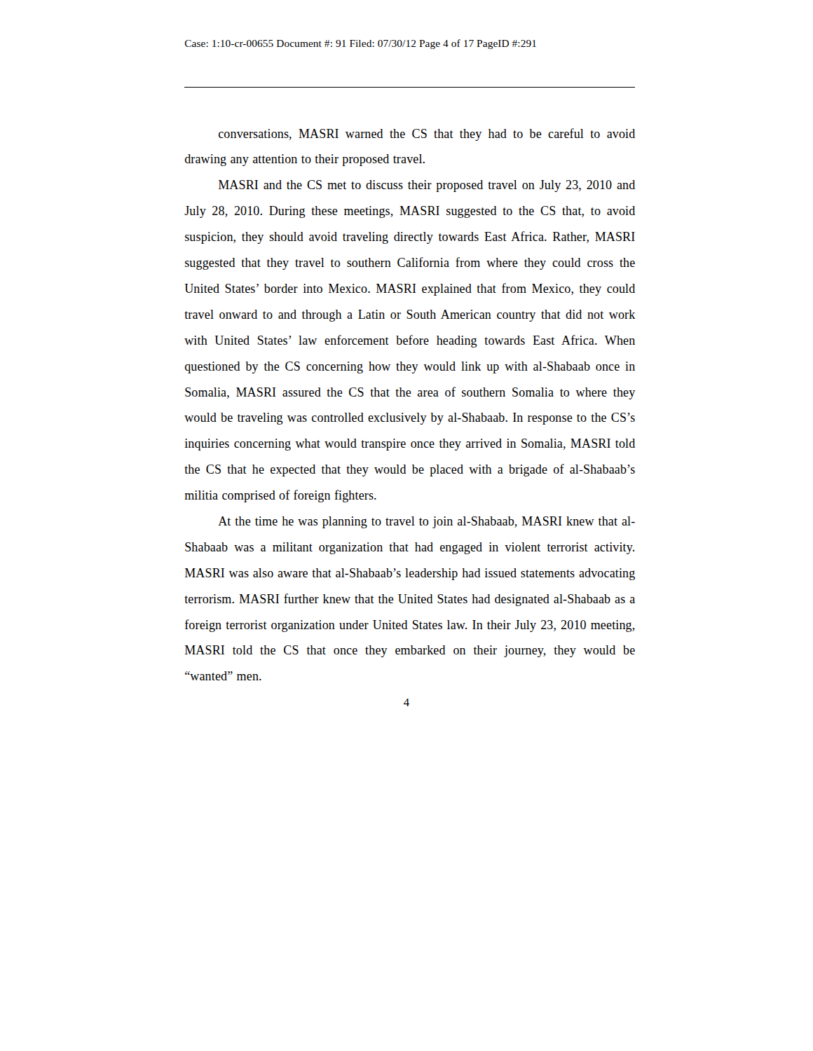Case: 1:10-cr-00655 Document #: 91 Filed: 07/30/12 Page 4 of 17 PageID #:291
conversations, MASRI warned the CS that they had to be careful to avoid drawing any attention to their proposed travel.
MASRI and the CS met to discuss their proposed travel on July 23, 2010 and July 28, 2010. During these meetings, MASRI suggested to the CS that, to avoid suspicion, they should avoid traveling directly towards East Africa. Rather, MASRI suggested that they travel to southern California from where they could cross the United States’ border into Mexico. MASRI explained that from Mexico, they could travel onward to and through a Latin or South American country that did not work with United States’ law enforcement before heading towards East Africa. When questioned by the CS concerning how they would link up with al-Shabaab once in Somalia, MASRI assured the CS that the area of southern Somalia to where they would be traveling was controlled exclusively by al-Shabaab. In response to the CS’s inquiries concerning what would transpire once they arrived in Somalia, MASRI told the CS that he expected that they would be placed with a brigade of al-Shabaab’s militia comprised of foreign fighters.
At the time he was planning to travel to join al-Shabaab, MASRI knew that al-Shabaab was a militant organization that had engaged in violent terrorist activity. MASRI was also aware that al-Shabaab’s leadership had issued statements advocating terrorism. MASRI further knew that the United States had designated al-Shabaab as a foreign terrorist organization under United States law. In their July 23, 2010 meeting, MASRI told the CS that once they embarked on their journey, they would be “wanted” men.
4